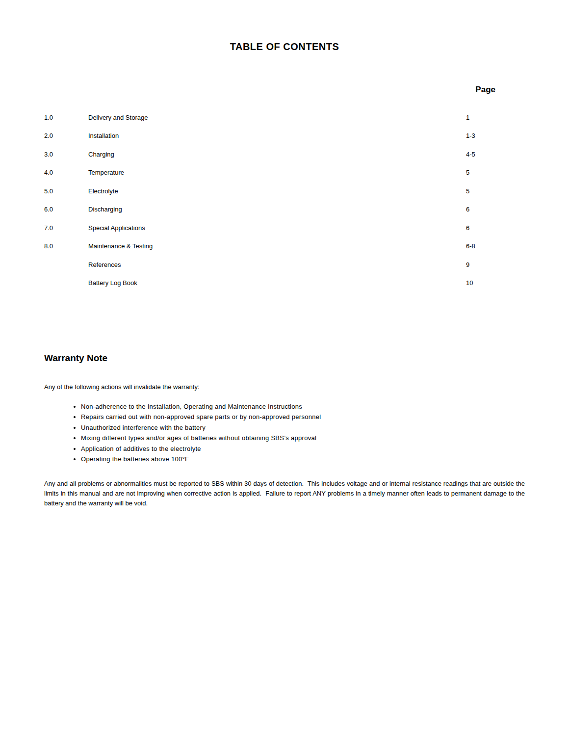TABLE OF CONTENTS
Page
| 1.0 | Delivery and Storage | 1 |
| 2.0 | Installation | 1-3 |
| 3.0 | Charging | 4-5 |
| 4.0 | Temperature | 5 |
| 5.0 | Electrolyte | 5 |
| 6.0 | Discharging | 6 |
| 7.0 | Special Applications | 6 |
| 8.0 | Maintenance & Testing | 6-8 |
| | References | 9 |
| | Battery Log Book | 10 |
Warranty Note
Any of the following actions will invalidate the warranty:
Non-adherence to the Installation, Operating and Maintenance Instructions
Repairs carried out with non-approved spare parts or by non-approved personnel
Unauthorized interference with the battery
Mixing different types and/or ages of batteries without obtaining SBS’s approval
Application of additives to the electrolyte
Operating the batteries above 100°F
Any and all problems or abnormalities must be reported to SBS within 30 days of detection. This includes voltage and or internal resistance readings that are outside the limits in this manual and are not improving when corrective action is applied. Failure to report ANY problems in a timely manner often leads to permanent damage to the battery and the warranty will be void.